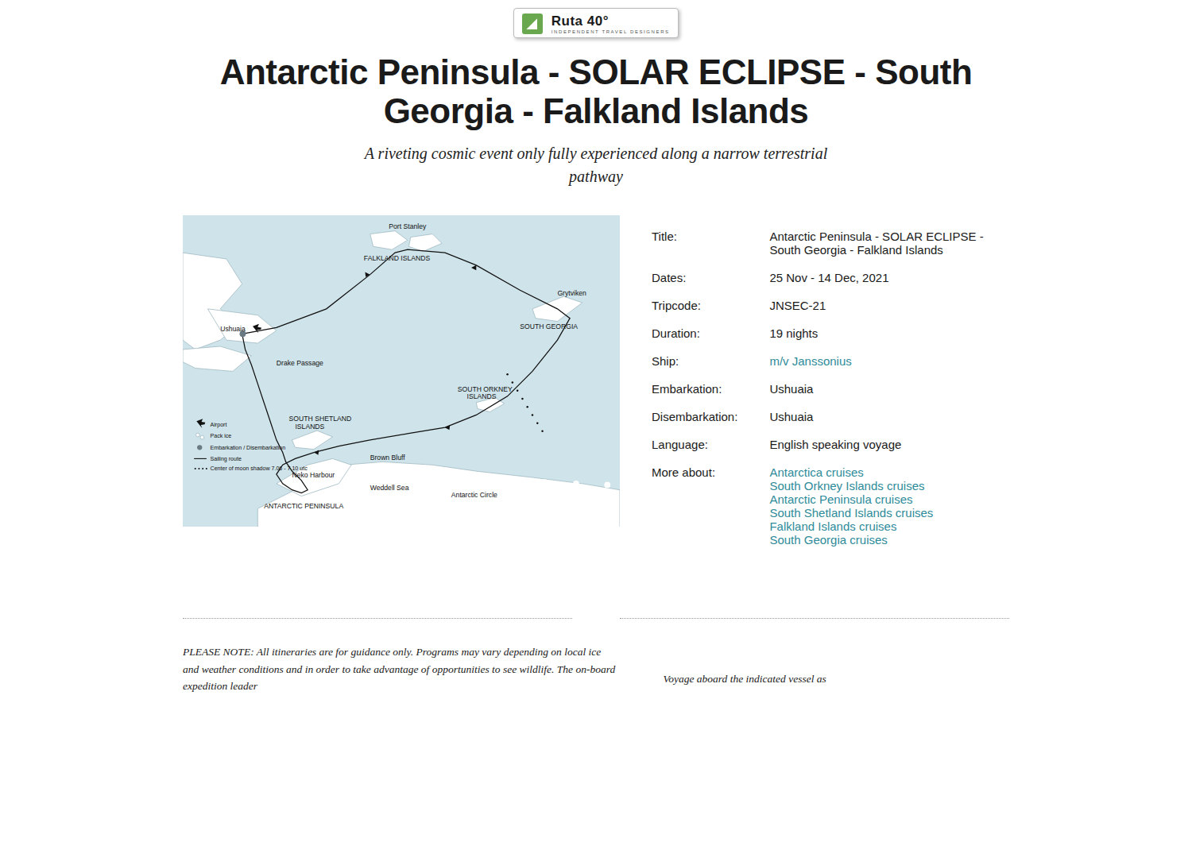Ruta 40° INDEPENDENT TRAVEL DESIGNERS
Antarctic Peninsula - SOLAR ECLIPSE - South Georgia - Falkland Islands
A riveting cosmic event only fully experienced along a narrow terrestrial pathway
Port Stanley FALKLAND ISLANDS Ushuaia Grytviken SOUTH GEORGIA Drake Passage SOUTH ORKNEY ISLANDS SOUTH SHETLAND ISLANDS Brown Bluff Neko Harbour Weddell Sea Antarctic Circle ANTARCTIC PENINSULA Airport Pack ice Embarkation / Disembarkation Sailing route Center of moon shadow 7.06 - 7.10 utc
Title:
Antarctic Peninsula - SOLAR ECLIPSE - South Georgia - Falkland Islands
Dates:
25 Nov - 14 Dec, 2021
Tripcode:
JNSEC-21
Duration:
19 nights
Ship:
m/v Janssonius
Embarkation:
Ushuaia
Disembarkation:
Ushuaia
Language:
English speaking voyage
More about:
Antarctica cruises South Orkney Islands cruises Antarctic Peninsula cruises South Shetland Islands cruises Falkland Islands cruises South Georgia cruises
PLEASE NOTE: All itineraries are for guidance only. Programs may vary depending on local ice and weather conditions and in order to take advantage of opportunities to see wildlife. The on-board expedition leader
Voyage aboard the indicated vessel as